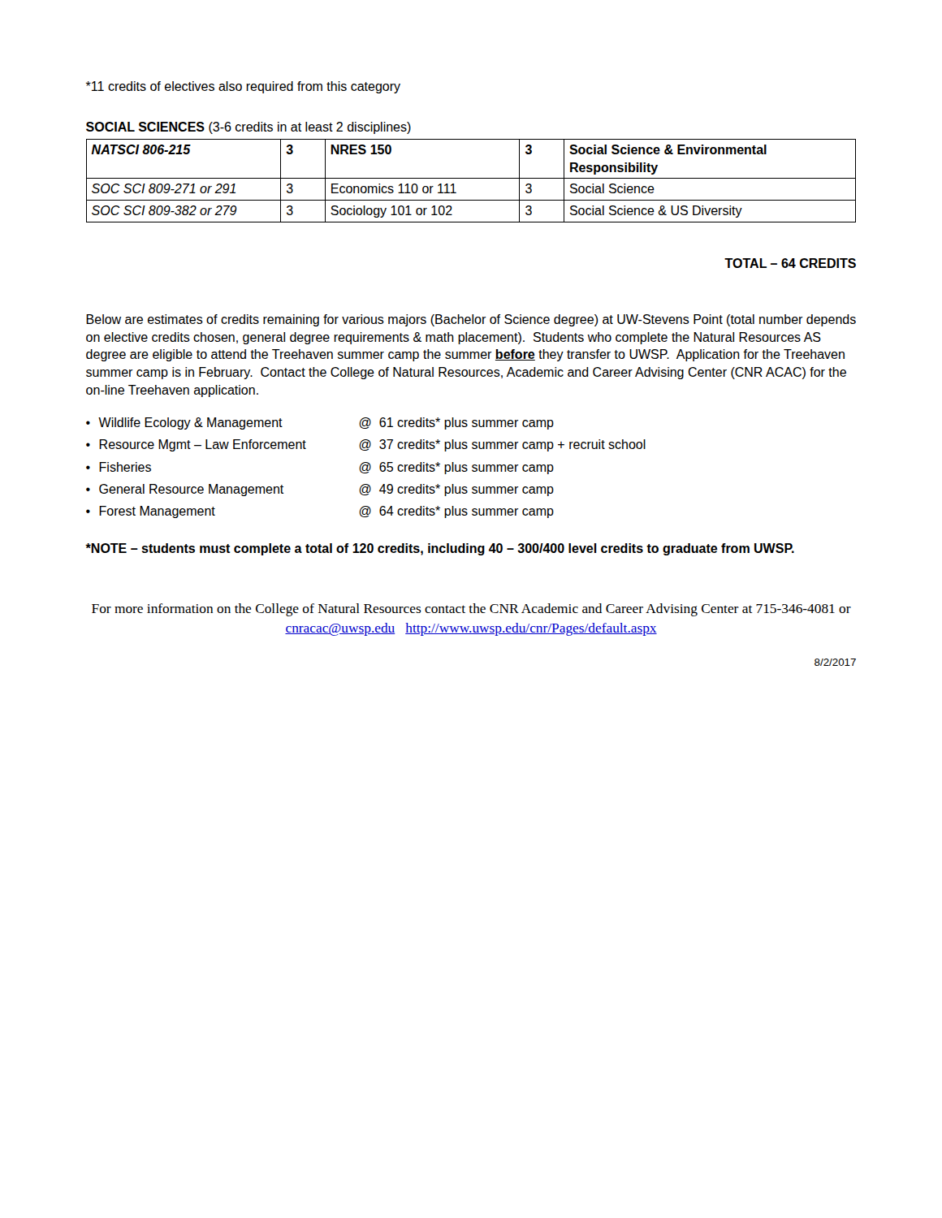*11 credits of electives also required from this category
SOCIAL SCIENCES (3-6 credits in at least 2 disciplines)
| NATSCI 806-215 | 3 | NRES 150 | 3 | Social Science & Environmental Responsibility |
| SOC SCI 809-271 or 291 | 3 | Economics 110 or 111 | 3 | Social Science |
| SOC SCI 809-382 or 279 | 3 | Sociology 101 or 102 | 3 | Social Science & US Diversity |
TOTAL – 64 CREDITS
Below are estimates of credits remaining for various majors (Bachelor of Science degree) at UW-Stevens Point (total number depends on elective credits chosen, general degree requirements & math placement). Students who complete the Natural Resources AS degree are eligible to attend the Treehaven summer camp the summer before they transfer to UWSP. Application for the Treehaven summer camp is in February. Contact the College of Natural Resources, Academic and Career Advising Center (CNR ACAC) for the on-line Treehaven application.
•Wildlife Ecology & Management@ 61 credits* plus summer camp
•Resource Mgmt – Law Enforcement@ 37 credits* plus summer camp + recruit school
•Fisheries@ 65 credits* plus summer camp
•General Resource Management@ 49 credits* plus summer camp
•Forest Management@ 64 credits* plus summer camp
*NOTE – students must complete a total of 120 credits, including 40 – 300/400 level credits to graduate from UWSP.
For more information on the College of Natural Resources contact the CNR Academic and Career Advising Center at 715-346-4081 or cnracac@uwsp.edu http://www.uwsp.edu/cnr/Pages/default.aspx
8/2/2017